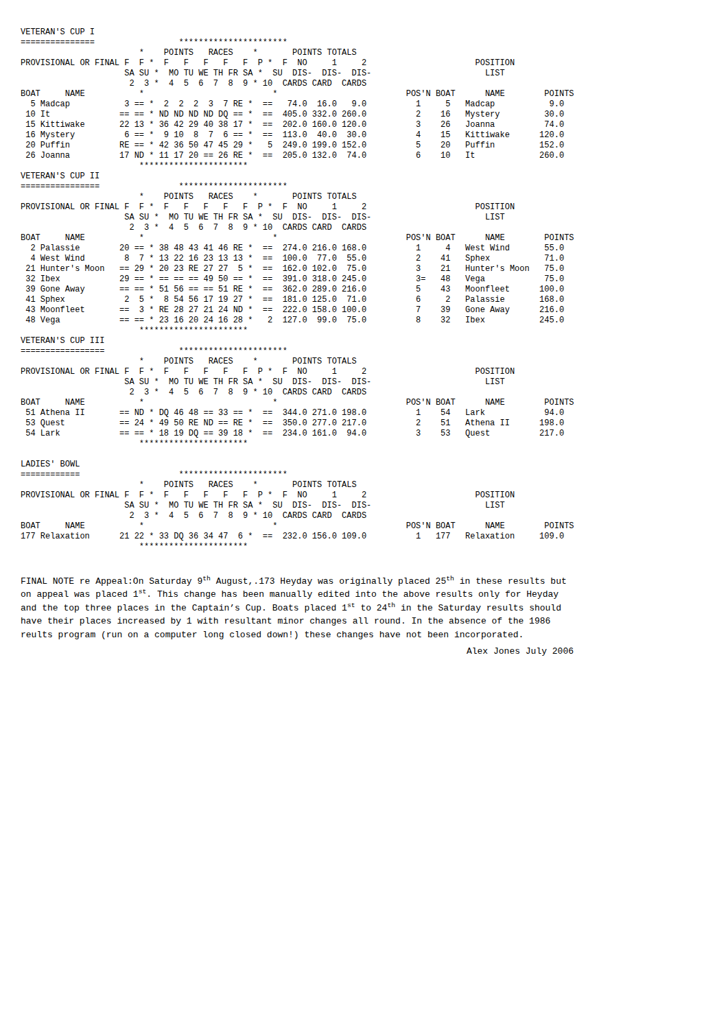VETERAN'S CUP I
===============                 **********************
                        *    POINTS   RACES    *       POINTS TOTALS
PROVISIONAL OR FINAL F  F *  F   F   F   F   F  P *  F  NO     1     2                      POSITION
                     SA SU *  MO TU WE TH FR SA *  SU  DIS-  DIS-  DIS-                       LIST
                      2  3 *  4  5  6  7  8  9 * 10  CARDS CARD  CARDS
BOAT     NAME           *                          *                          POS'N BOAT      NAME        POINTS
  5 Madcap           3 == *  2  2  2  3  7 RE *  ==   74.0  16.0   9.0          1     5   Madcap           9.0
 10 It              == == * ND ND ND ND DQ == *  ==  405.0 332.0 260.0          2    16   Mystery         30.0
 15 Kittiwake       22 13 * 36 42 29 40 38 17 *  ==  202.0 160.0 120.0          3    26   Joanna          74.0
 16 Mystery          6 == *  9 10  8  7  6 == *  ==  113.0  40.0  30.0          4    15   Kittiwake      120.0
 20 Puffin          RE == * 42 36 50 47 45 29 *   5  249.0 199.0 152.0          5    20   Puffin         152.0
 26 Joanna          17 ND * 11 17 20 == 26 RE *  ==  205.0 132.0  74.0          6    10   It             260.0
                        **********************
VETERAN'S CUP II
================                **********************
                        *    POINTS   RACES    *       POINTS TOTALS
PROVISIONAL OR FINAL F  F *  F   F   F   F   F  P *  F  NO     1     2                      POSITION
                     SA SU *  MO TU WE TH FR SA *  SU  DIS-  DIS-  DIS-                       LIST
                      2  3 *  4  5  6  7  8  9 * 10  CARDS CARD  CARDS
BOAT     NAME           *                          *                          POS'N BOAT      NAME        POINTS
  2 Palassie        20 == * 38 48 43 41 46 RE *  ==  274.0 216.0 168.0          1     4   West Wind       55.0
  4 West Wind        8  7 * 13 22 16 23 13 13 *  ==  100.0  77.0  55.0          2    41   Sphex           71.0
 21 Hunter's Moon   == 29 * 20 23 RE 27 27  5 *  ==  162.0 102.0  75.0          3    21   Hunter's Moon   75.0
 32 Ibex            29 == * == == == 49 50 == *  ==  391.0 318.0 245.0          3=   48   Vega            75.0
 39 Gone Away       == == * 51 56 == == 51 RE *  ==  362.0 289.0 216.0          5    43   Moonfleet      100.0
 41 Sphex            2  5 *  8 54 56 17 19 27 *  ==  181.0 125.0  71.0          6     2   Palassie       168.0
 43 Moonfleet       ==  3 * RE 28 27 21 24 ND *  ==  222.0 158.0 100.0          7    39   Gone Away      216.0
 48 Vega            == == * 23 16 20 24 16 28 *   2  127.0  99.0  75.0          8    32   Ibex           245.0
                        **********************
VETERAN'S CUP III
=================               **********************
                        *    POINTS   RACES    *       POINTS TOTALS
PROVISIONAL OR FINAL F  F *  F   F   F   F   F  P *  F  NO     1     2                      POSITION
                     SA SU *  MO TU WE TH FR SA *  SU  DIS-  DIS-  DIS-                       LIST
                      2  3 *  4  5  6  7  8  9 * 10  CARDS CARD  CARDS
BOAT     NAME           *                          *                          POS'N BOAT      NAME        POINTS
 51 Athena II       == ND * DQ 46 48 == 33 == *  ==  344.0 271.0 198.0          1    54   Lark            94.0
 53 Quest           == 24 * 49 50 RE ND == RE *  ==  350.0 277.0 217.0          2    51   Athena II      198.0
 54 Lark            == == * 18 19 DQ == 39 18 *  ==  234.0 161.0  94.0          3    53   Quest          217.0
                        **********************

LADIES' BOWL
============                    **********************
                        *    POINTS   RACES    *       POINTS TOTALS
PROVISIONAL OR FINAL F  F *  F   F   F   F   F  P *  F  NO     1     2                      POSITION
                     SA SU *  MO TU WE TH FR SA *  SU  DIS-  DIS-  DIS-                       LIST
                      2  3 *  4  5  6  7  8  9 * 10  CARDS CARD  CARDS
BOAT     NAME           *                          *                          POS'N BOAT      NAME        POINTS
177 Relaxation      21 22 * 33 DQ 36 34 47  6 *  ==  232.0 156.0 109.0          1   177   Relaxation     109.0
                        **********************
FINAL NOTE re Appeal:On Saturday 9th August,.173 Heyday was originally placed 25th in these results but on appeal was placed 1st. This change has been manually edited into the above results only for Heyday and the top three places in the Captain’s Cup. Boats placed 1st to 24th in the Saturday results should have their places increased by 1 with resultant minor changes all round. In the absence of the 1986 reults program (run on a computer long closed down!) these changes have not been incorporated.
Alex Jones July 2006